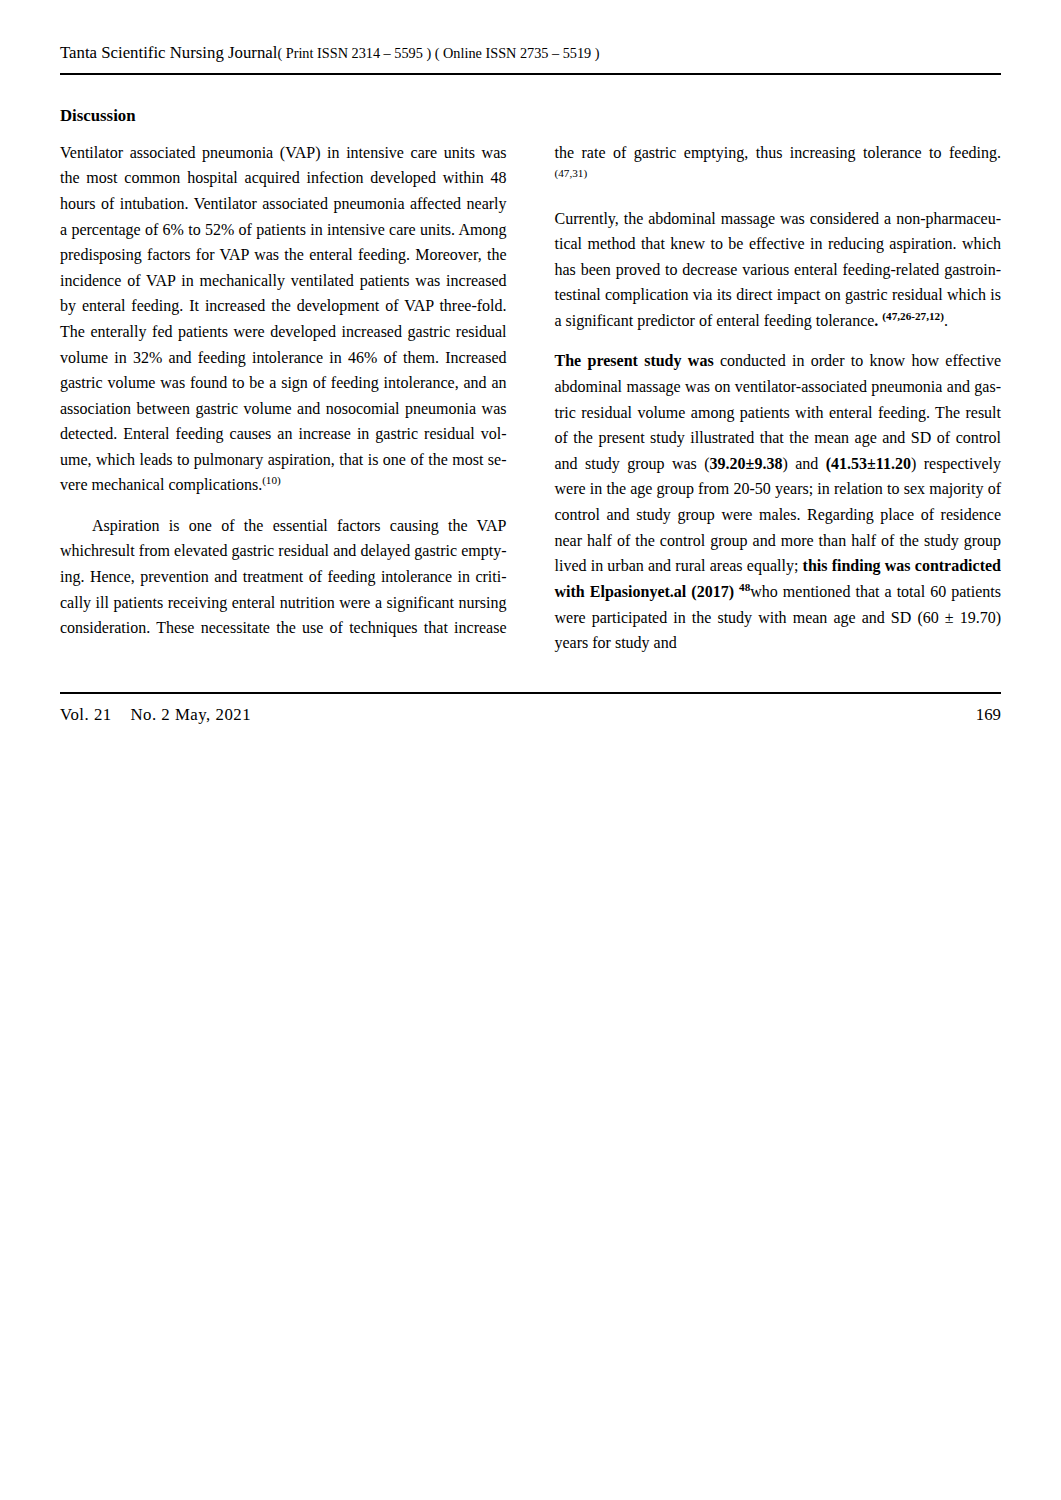Tanta Scientific Nursing Journal( Print ISSN 2314 – 5595 ) ( Online ISSN 2735 – 5519 )
Discussion
Ventilator associated pneumonia (VAP) in intensive care units was the most common hospital acquired infection developed within 48 hours of intubation. Ventilator associated pneumonia affected nearly a percentage of 6% to 52% of patients in intensive care units. Among predisposing factors for VAP was the enteral feeding. Moreover, the incidence of VAP in mechanically ventilated patients was increased by enteral feeding. It increased the development of VAP three-fold. The enterally fed patients were developed increased gastric residual volume in 32% and feeding intolerance in 46% of them. Increased gastric volume was found to be a sign of feeding intolerance, and an association between gastric volume and nosocomial pneumonia was detected. Enteral feeding causes an increase in gastric residual volume, which leads to pulmonary aspiration, that is one of the most severe mechanical complications.(10)
Aspiration is one of the essential factors causing the VAP whichresult from elevated gastric residual and delayed gastric emptying. Hence, prevention and treatment of feeding intolerance in critically ill patients receiving enteral nutrition were a significant nursing consideration. These necessitate the use of techniques that increase the rate of gastric emptying, thus increasing tolerance to feeding.(47,31)
Currently, the abdominal massage was considered a non-pharmaceutical method that knew to be effective in reducing aspiration. which has been proved to decrease various enteral feeding-related gastrointestinal complication via its direct impact on gastric residual which is a significant predictor of enteral feeding tolerance. (47,26-27,12).
The present study was conducted in order to know how effective abdominal massage was on ventilator-associated pneumonia and gastric residual volume among patients with enteral feeding. The result of the present study illustrated that the mean age and SD of control and study group was (39.20±9.38) and (41.53±11.20) respectively were in the age group from 20-50 years; in relation to sex majority of control and study group were males. Regarding place of residence near half of the control group and more than half of the study group lived in urban and rural areas equally; this finding was contradicted with Elpasionyet.al (2017) 48who mentioned that a total 60 patients were participated in the study with mean age and SD (60 ± 19.70) years for study and
Vol. 21 No. 2 May, 2021 169